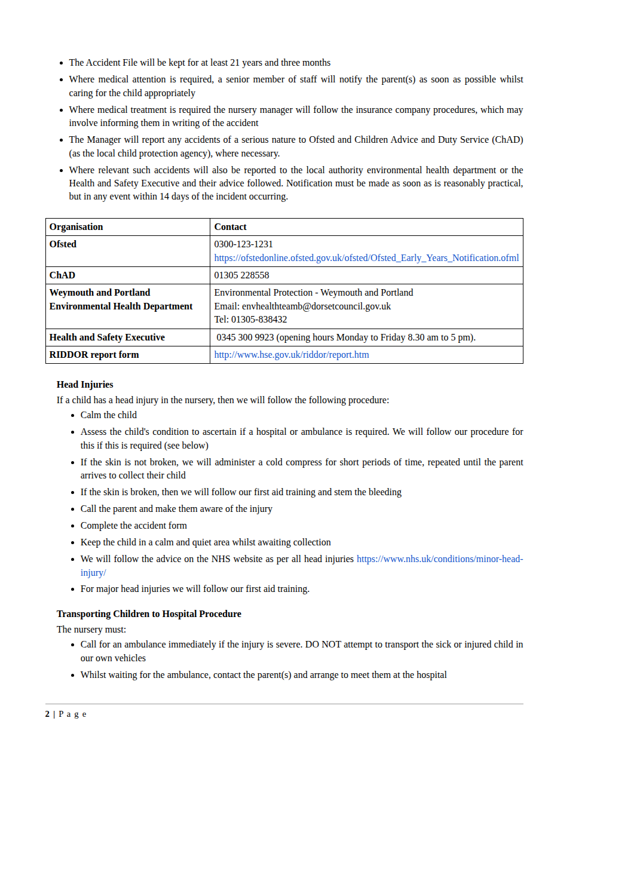The Accident File will be kept for at least 21 years and three months
Where medical attention is required, a senior member of staff will notify the parent(s) as soon as possible whilst caring for the child appropriately
Where medical treatment is required the nursery manager will follow the insurance company procedures, which may involve informing them in writing of the accident
The Manager will report any accidents of a serious nature to Ofsted and Children Advice and Duty Service (ChAD) (as the local child protection agency), where necessary.
Where relevant such accidents will also be reported to the local authority environmental health department or the Health and Safety Executive and their advice followed. Notification must be made as soon as is reasonably practical, but in any event within 14 days of the incident occurring.
| Organisation | Contact |
| --- | --- |
| Ofsted | 0300-123-1231 https://ofstedonline.ofsted.gov.uk/ofsted/Ofsted_Early_Years_Notification.ofml |
| ChAD | 01305 228558 |
| Weymouth and Portland Environmental Health Department | Environmental Protection - Weymouth and Portland Email: envhealthteamb@dorsetcouncil.gov.uk Tel: 01305-838432 |
| Health and Safety Executive | 0345 300 9923 (opening hours Monday to Friday 8.30 am to 5 pm). |
| RIDDOR report form | http://www.hse.gov.uk/riddor/report.htm |
Head Injuries
If a child has a head injury in the nursery, then we will follow the following procedure:
Calm the child
Assess the child's condition to ascertain if a hospital or ambulance is required. We will follow our procedure for this if this is required (see below)
If the skin is not broken, we will administer a cold compress for short periods of time, repeated until the parent arrives to collect their child
If the skin is broken, then we will follow our first aid training and stem the bleeding
Call the parent and make them aware of the injury
Complete the accident form
Keep the child in a calm and quiet area whilst awaiting collection
We will follow the advice on the NHS website as per all head injuries https://www.nhs.uk/conditions/minor-head-injury/
For major head injuries we will follow our first aid training.
Transporting Children to Hospital Procedure
The nursery must:
Call for an ambulance immediately if the injury is severe. DO NOT attempt to transport the sick or injured child in our own vehicles
Whilst waiting for the ambulance, contact the parent(s) and arrange to meet them at the hospital
2 | P a g e